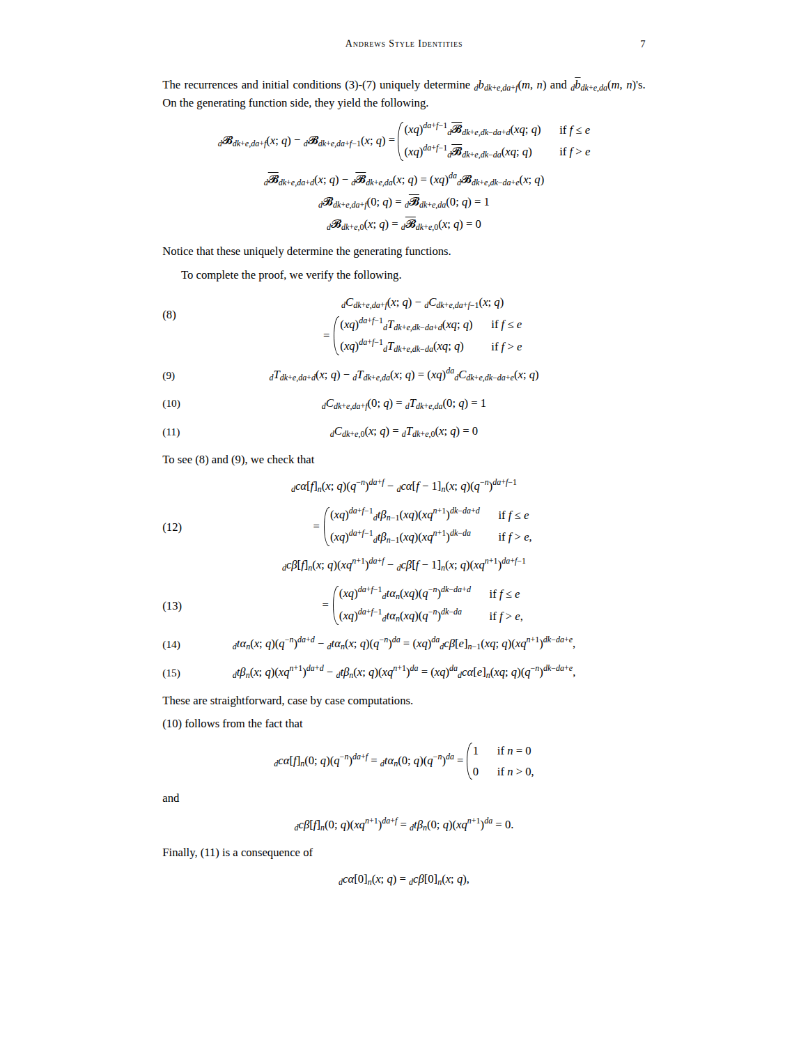Andrews Style Identities 7
The recurrences and initial conditions (3)-(7) uniquely determine dbdk+e,da+f(m, n) and dbdk+e,da(m, n)'s. On the generating function side, they yield the following.
d 𝓑dk+e,da+f(x; q) − d 𝓑dk+e,da+f−1(x; q) = (xq)da+f−1d𝓑dk+e,dk−da+d(xq; q) if f ≤ e (xq)da+f−1d𝓑dk+e,dk−da(xq; q) if f > e d𝓑dk+e,da+d(x; q) − d𝓑dk+e,da(x; q) = (xq)dad 𝓑dk+e,dk−da+e(x; q) d 𝓑dk+e,da+f(0; q) = d𝓑dk+e,da(0; q) = 1 d 𝓑dk+e,0(x; q) = d𝓑dk+e,0(x; q) = 0
Notice that these uniquely determine the generating functions.
To complete the proof, we verify the following.
(8)
dCdk+e,da+f(x; q) − dCdk+e,da+f−1(x; q)
= (xq)da+f−1dTdk+e,dk−da+d(xq; q) if f ≤ e (xq)da+f−1dTdk+e,dk−da(xq; q) if f > e
(9)
dTdk+e,da+d(x; q) − dTdk+e,da(x; q) = (xq)dadCdk+e,dk−da+e(x; q)
(10)
dCdk+e,da+f(0; q) = dTdk+e,da(0; q) = 1
(11)
dCdk+e,0(x; q) = dTdk+e,0(x; q) = 0
To see (8) and (9), we check that
dcα[f]n(x; q)(q−n)da+f − dcα[f − 1]n(x; q)(q−n)da+f−1
(12)
= (xq)da+f−1dtβn−1(xq)(xqn+1)dk−da+d if f ≤ e (xq)da+f−1dtβn−1(xq)(xqn+1)dk−da if f > e,
dcβ[f]n(x; q)(xqn+1)da+f − dcβ[f − 1]n(x; q)(xqn+1)da+f−1
(13)
= (xq)da+f−1dtαn(xq)(q−n)dk−da+d if f ≤ e (xq)da+f−1dtαn(xq)(q−n)dk−da if f > e,
(14)
dtαn(x; q)(q−n)da+d − dtαn(x; q)(q−n)da = (xq)dadcβ[e]n−1(xq; q)(xqn+1)dk−da+e,
(15)
dtβn(x; q)(xqn+1)da+d − dtβn(x; q)(xqn+1)da = (xq)dadcα[e]n(xq; q)(q−n)dk−da+e,
These are straightforward, case by case computations.
(10) follows from the fact that
dcα[f]n(0; q)(q−n)da+f = dtαn(0; q)(q−n)da = 1 if n = 0 0 if n > 0,
and
dcβ[f]n(0; q)(xqn+1)da+f = dtβn(0; q)(xqn+1)da = 0.
Finally, (11) is a consequence of
dcα[0]n(x; q) = dcβ[0]n(x; q),